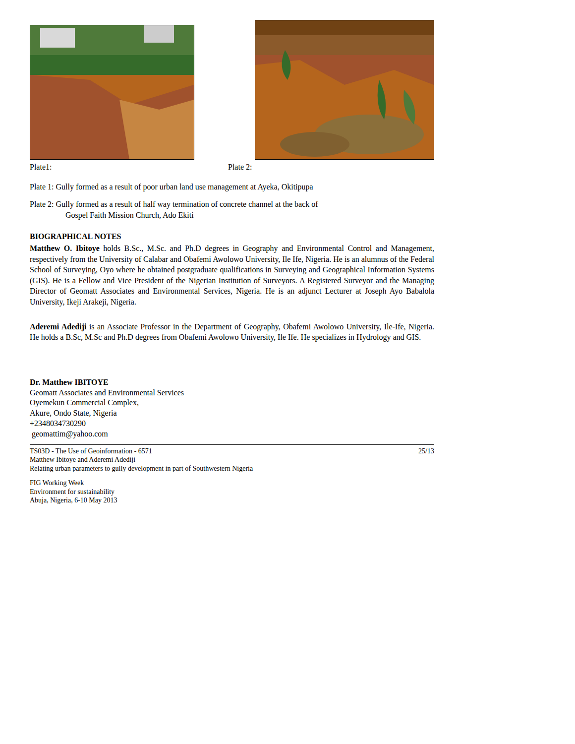Plate1:
Plate 2:
Plate 1: Gully formed as a result of poor urban land use management at Ayeka, Okitipupa
Plate 2: Gully formed as a result of half way termination of concrete channel at the back of Gospel Faith Mission Church, Ado Ekiti
BIOGRAPHICAL NOTES
Matthew O. Ibitoye holds B.Sc., M.Sc. and Ph.D degrees in Geography and Environmental Control and Management, respectively from the University of Calabar and Obafemi Awolowo University, Ile Ife, Nigeria. He is an alumnus of the Federal School of Surveying, Oyo where he obtained postgraduate qualifications in Surveying and Geographical Information Systems (GIS). He is a Fellow and Vice President of the Nigerian Institution of Surveyors. A Registered Surveyor and the Managing Director of Geomatt Associates and Environmental Services, Nigeria. He is an adjunct Lecturer at Joseph Ayo Babalola University, Ikeji Arakeji, Nigeria.
Aderemi Adediji is an Associate Professor in the Department of Geography, Obafemi Awolowo University, Ile-Ife, Nigeria. He holds a B.Sc, M.Sc and Ph.D degrees from Obafemi Awolowo University, Ile Ife. He specializes in Hydrology and GIS.
Dr. Matthew IBITOYE
Geomatt Associates and Environmental Services
Oyemekun Commercial Complex,
Akure, Ondo State, Nigeria
+2348034730290
geomattim@yahoo.com
25/13
TS03D - The Use of Geoinformation - 6571
Matthew Ibitoye and Aderemi Adediji
Relating urban parameters to gully development in part of Southwestern Nigeria
FIG Working Week
Environment for sustainability
Abuja, Nigeria, 6-10 May 2013